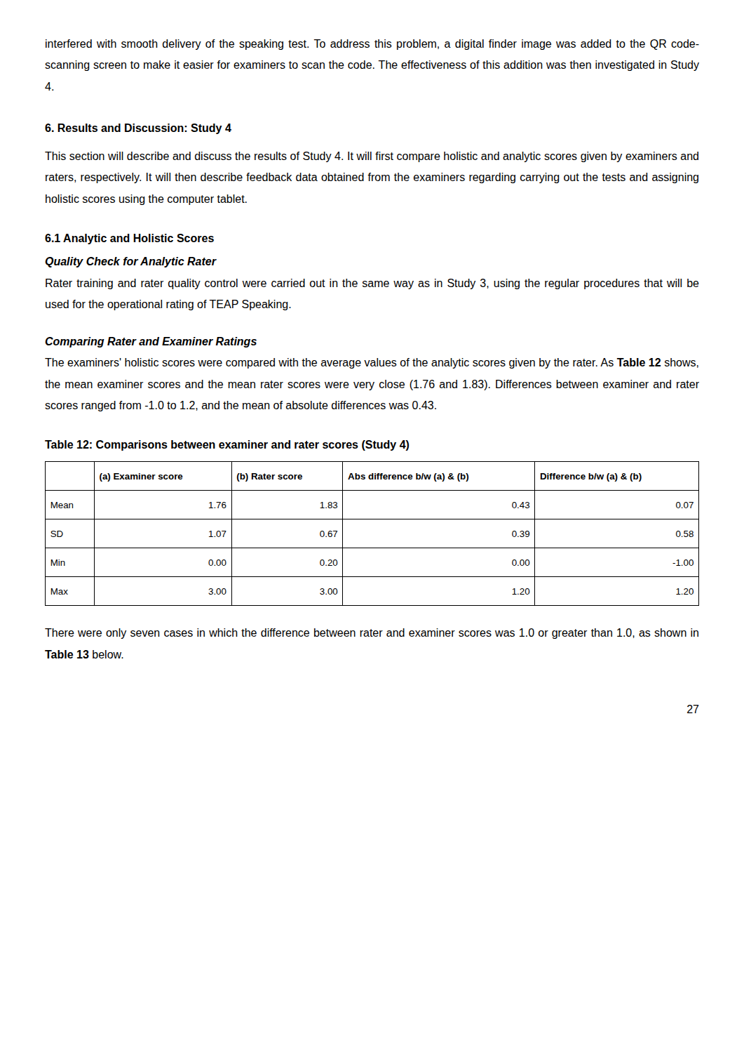interfered with smooth delivery of the speaking test. To address this problem, a digital finder image was added to the QR code-scanning screen to make it easier for examiners to scan the code. The effectiveness of this addition was then investigated in Study 4.
6. Results and Discussion: Study 4
This section will describe and discuss the results of Study 4. It will first compare holistic and analytic scores given by examiners and raters, respectively. It will then describe feedback data obtained from the examiners regarding carrying out the tests and assigning holistic scores using the computer tablet.
6.1 Analytic and Holistic Scores
Quality Check for Analytic Rater
Rater training and rater quality control were carried out in the same way as in Study 3, using the regular procedures that will be used for the operational rating of TEAP Speaking.
Comparing Rater and Examiner Ratings
The examiners' holistic scores were compared with the average values of the analytic scores given by the rater. As Table 12 shows, the mean examiner scores and the mean rater scores were very close (1.76 and 1.83). Differences between examiner and rater scores ranged from -1.0 to 1.2, and the mean of absolute differences was 0.43.
Table 12: Comparisons between examiner and rater scores (Study 4)
| | (a) Examiner score | (b) Rater score | Abs difference b/w (a) & (b) | Difference b/w (a) & (b) |
| --- | --- | --- | --- | --- |
| Mean | 1.76 | 1.83 | 0.43 | 0.07 |
| SD | 1.07 | 0.67 | 0.39 | 0.58 |
| Min | 0.00 | 0.20 | 0.00 | -1.00 |
| Max | 3.00 | 3.00 | 1.20 | 1.20 |
There were only seven cases in which the difference between rater and examiner scores was 1.0 or greater than 1.0, as shown in Table 13 below.
27